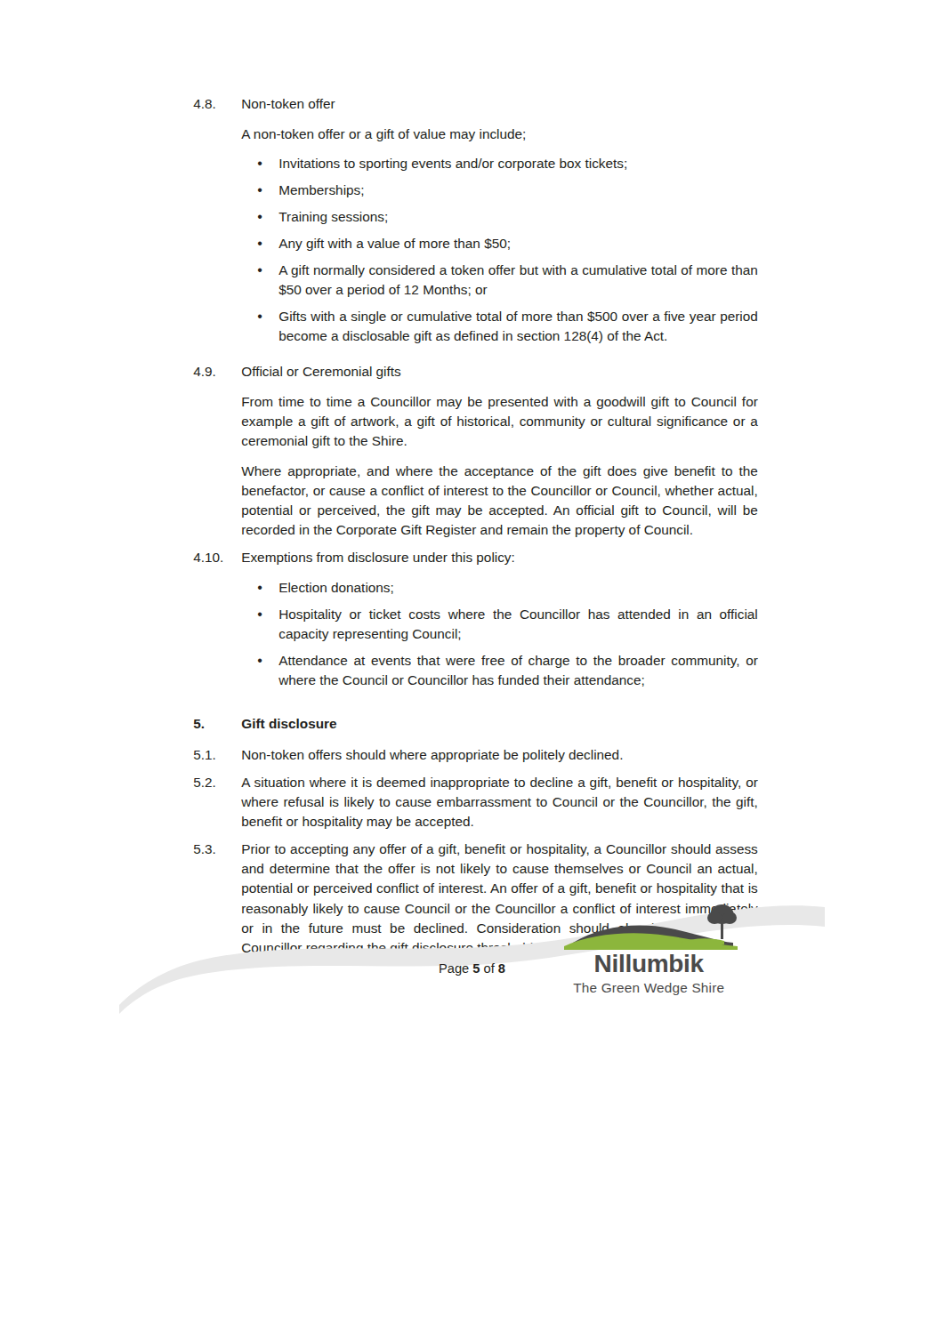4.8.
Non-token offer
A non-token offer or a gift of value may include;
Invitations to sporting events and/or corporate box tickets;
Memberships;
Training sessions;
Any gift with a value of more than $50;
A gift normally considered a token offer but with a cumulative total of more than $50 over a period of 12 Months; or
Gifts with a single or cumulative total of more than $500 over a five year period become a disclosable gift as defined in section 128(4) of the Act.
4.9.
Official or Ceremonial gifts
From time to time a Councillor may be presented with a goodwill gift to Council for example a gift of artwork, a gift of historical, community or cultural significance or a ceremonial gift to the Shire.
Where appropriate, and where the acceptance of the gift does give benefit to the benefactor, or cause a conflict of interest to the Councillor or Council, whether actual, potential or perceived, the gift may be accepted. An official gift to Council, will be recorded in the Corporate Gift Register and remain the property of Council.
4.10.
Exemptions from disclosure under this policy:
Election donations;
Hospitality or ticket costs where the Councillor has attended in an official capacity representing Council;
Attendance at events that were free of charge to the broader community, or where the Council or Councillor has funded their attendance;
5. Gift disclosure
5.1.
Non-token offers should where appropriate be politely declined.
5.2.
A situation where it is deemed inappropriate to decline a gift, benefit or hospitality, or where refusal is likely to cause embarrassment to Council or the Councillor, the gift, benefit or hospitality may be accepted.
5.3.
Prior to accepting any offer of a gift, benefit or hospitality, a Councillor should assess and determine that the offer is not likely to cause themselves or Council an actual, potential or perceived conflict of interest. An offer of a gift, benefit or hospitality that is reasonably likely to cause Council or the Councillor a conflict of interest immediately or in the future must be declined. Consideration should also be given by the Councillor regarding the gift disclosure threshold as defined by the Act.
5.4.
All offers of a gift, benefit or hospitality whether accepted, declined or returned must be recorded in the Councillor Gift, Benefit and Hospitality Register using the Gift, Benefit or Hospitality declaration form (Appendix 1).
Page 5 of 8
Nillumbik
The Green Wedge Shire